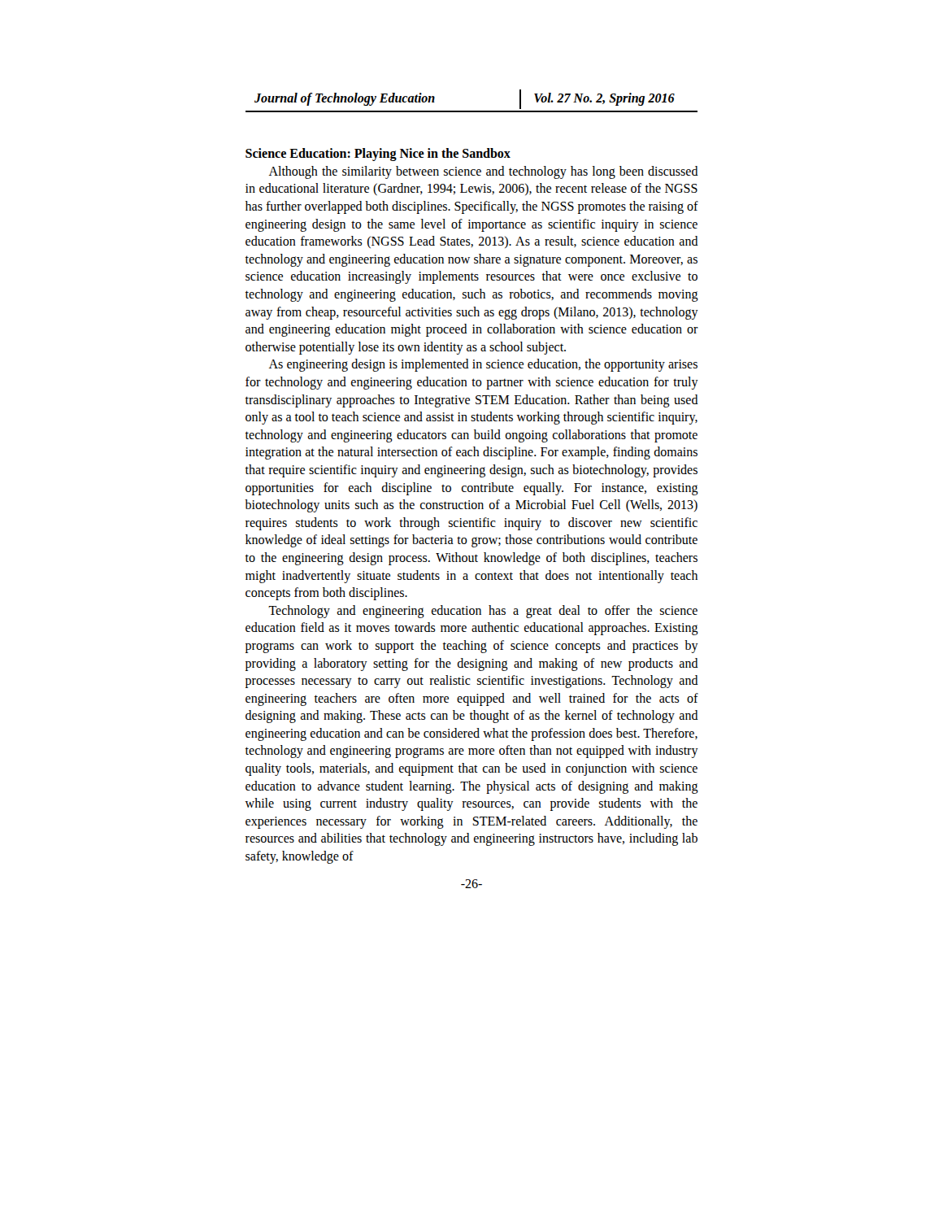Journal of Technology Education
Vol. 27 No. 2, Spring 2016
Science Education: Playing Nice in the Sandbox
Although the similarity between science and technology has long been discussed in educational literature (Gardner, 1994; Lewis, 2006), the recent release of the NGSS has further overlapped both disciplines. Specifically, the NGSS promotes the raising of engineering design to the same level of importance as scientific inquiry in science education frameworks (NGSS Lead States, 2013). As a result, science education and technology and engineering education now share a signature component. Moreover, as science education increasingly implements resources that were once exclusive to technology and engineering education, such as robotics, and recommends moving away from cheap, resourceful activities such as egg drops (Milano, 2013), technology and engineering education might proceed in collaboration with science education or otherwise potentially lose its own identity as a school subject.
As engineering design is implemented in science education, the opportunity arises for technology and engineering education to partner with science education for truly transdisciplinary approaches to Integrative STEM Education. Rather than being used only as a tool to teach science and assist in students working through scientific inquiry, technology and engineering educators can build ongoing collaborations that promote integration at the natural intersection of each discipline. For example, finding domains that require scientific inquiry and engineering design, such as biotechnology, provides opportunities for each discipline to contribute equally. For instance, existing biotechnology units such as the construction of a Microbial Fuel Cell (Wells, 2013) requires students to work through scientific inquiry to discover new scientific knowledge of ideal settings for bacteria to grow; those contributions would contribute to the engineering design process. Without knowledge of both disciplines, teachers might inadvertently situate students in a context that does not intentionally teach concepts from both disciplines.
Technology and engineering education has a great deal to offer the science education field as it moves towards more authentic educational approaches. Existing programs can work to support the teaching of science concepts and practices by providing a laboratory setting for the designing and making of new products and processes necessary to carry out realistic scientific investigations. Technology and engineering teachers are often more equipped and well trained for the acts of designing and making. These acts can be thought of as the kernel of technology and engineering education and can be considered what the profession does best. Therefore, technology and engineering programs are more often than not equipped with industry quality tools, materials, and equipment that can be used in conjunction with science education to advance student learning. The physical acts of designing and making while using current industry quality resources, can provide students with the experiences necessary for working in STEM-related careers. Additionally, the resources and abilities that technology and engineering instructors have, including lab safety, knowledge of
-26-